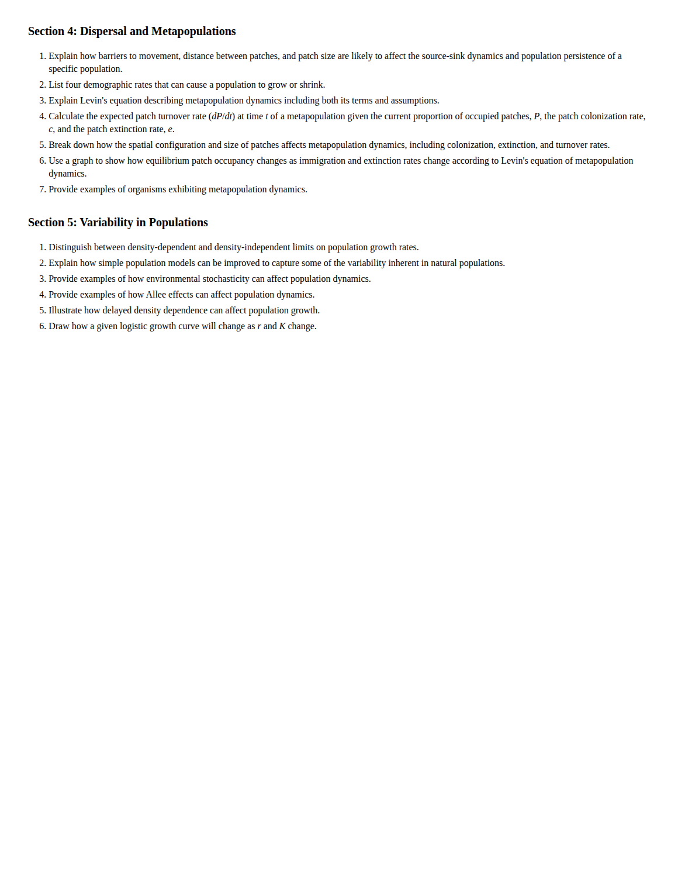Section 4: Dispersal and Metapopulations
Explain how barriers to movement, distance between patches, and patch size are likely to affect the source-sink dynamics and population persistence of a specific population.
List four demographic rates that can cause a population to grow or shrink.
Explain Levin's equation describing metapopulation dynamics including both its terms and assumptions.
Calculate the expected patch turnover rate (dP/dt) at time t of a metapopulation given the current proportion of occupied patches, P, the patch colonization rate, c, and the patch extinction rate, e.
Break down how the spatial configuration and size of patches affects metapopulation dynamics, including colonization, extinction, and turnover rates.
Use a graph to show how equilibrium patch occupancy changes as immigration and extinction rates change according to Levin's equation of metapopulation dynamics.
Provide examples of organisms exhibiting metapopulation dynamics.
Section 5: Variability in Populations
Distinguish between density-dependent and density-independent limits on population growth rates.
Explain how simple population models can be improved to capture some of the variability inherent in natural populations.
Provide examples of how environmental stochasticity can affect population dynamics.
Provide examples of how Allee effects can affect population dynamics.
Illustrate how delayed density dependence can affect population growth.
Draw how a given logistic growth curve will change as r and K change.